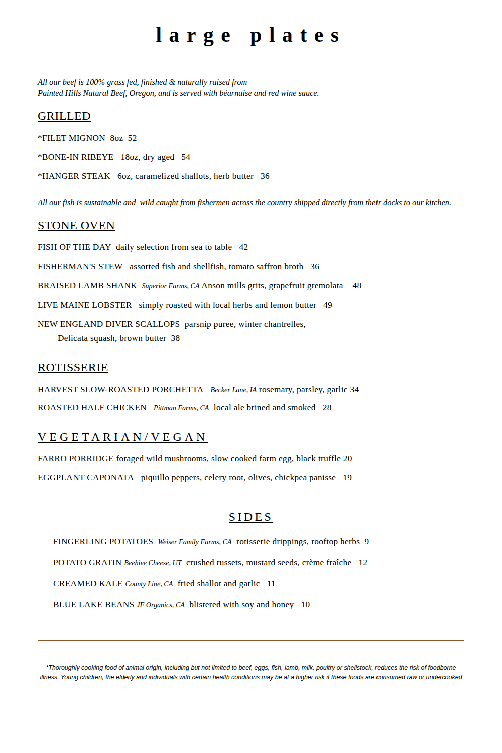large plates
All our beef is 100% grass fed, finished & naturally raised from
Painted Hills Natural Beef, Oregon, and is served with béarnaise and red wine sauce.
GRILLED
*FILET MIGNON 8oz 52
*BONE-IN RIBEYE 18oz, dry aged 54
*HANGER STEAK 6oz, caramelized shallots, herb butter 36
All our fish is sustainable and wild caught from fishermen across the country shipped directly from their docks to our kitchen.
STONE OVEN
FISH OF THE DAY daily selection from sea to table 42
FISHERMAN'S STEW assorted fish and shellfish, tomato saffron broth 36
BRAISED LAMB SHANK Superior Farms, CA Anson mills grits, grapefruit gremolata 48
LIVE MAINE LOBSTER simply roasted with local herbs and lemon butter 49
NEW ENGLAND DIVER SCALLOPS parsnip puree, winter chantrelles, Delicata squash, brown butter 38
ROTISSERIE
HARVEST SLOW-ROASTED PORCHETTA Becker Lane, IA rosemary, parsley, garlic 34
ROASTED HALF CHICKEN Pittman Farms, CA local ale brined and smoked 28
VEGETARIAN/VEGAN
FARRO PORRIDGE foraged wild mushrooms, slow cooked farm egg, black truffle 20
EGGPLANT CAPONATA piquillo peppers, celery root, olives, chickpea panisse 19
SIDES
FINGERLING POTATOES Weiser Family Farms, CA rotisserie drippings, rooftop herbs 9
POTATO GRATIN Beehive Cheese, UT crushed russets, mustard seeds, crème fraîche 12
CREAMED KALE County Line, CA fried shallot and garlic 11
BLUE LAKE BEANS JF Organics, CA blistered with soy and honey 10
*Thoroughly cooking food of animal origin, including but not limited to beef, eggs, fish, lamb, milk, poultry or shellstock, reduces the risk of foodborne illness. Young children, the elderly and individuals with certain health conditions may be at a higher risk if these foods are consumed raw or undercooked